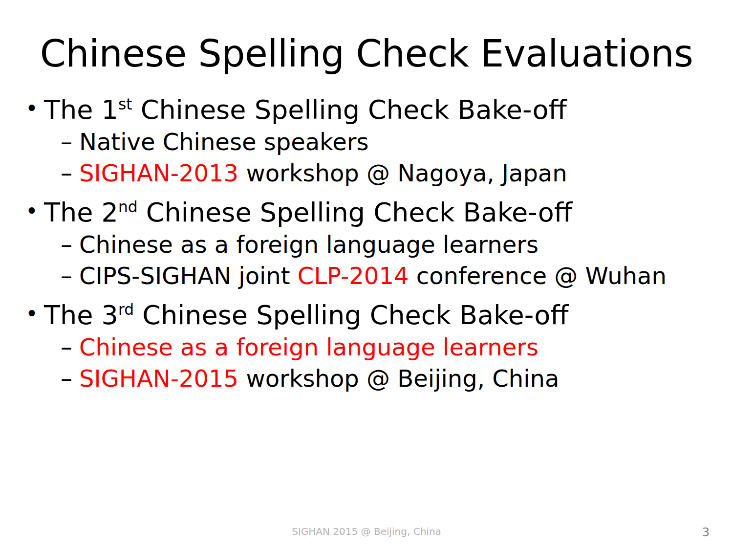Chinese Spelling Check Evaluations
• The 1st Chinese Spelling Check Bake-off
–Native Chinese speakers
–SIGHAN-2013 workshop @ Nagoya, Japan
• The 2nd Chinese Spelling Check Bake-off
–Chinese as a foreign language learners
–CIPS-SIGHAN joint CLP-2014 conference @ Wuhan
• The 3rd Chinese Spelling Check Bake-off
–Chinese as a foreign language learners
–SIGHAN-2015 workshop @ Beijing, China
SIGHAN 2015 @ Beijing, China
3